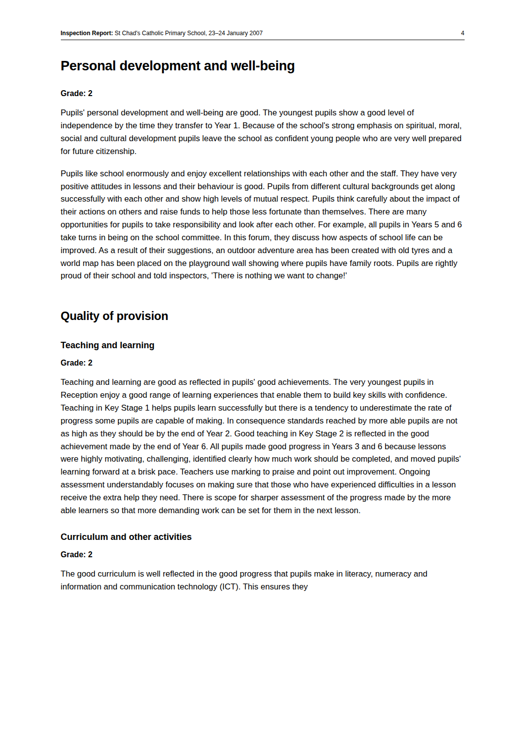Inspection Report: St Chad's Catholic Primary School, 23–24 January 2007 4
Personal development and well-being
Grade: 2
Pupils' personal development and well-being are good. The youngest pupils show a good level of independence by the time they transfer to Year 1. Because of the school's strong emphasis on spiritual, moral, social and cultural development pupils leave the school as confident young people who are very well prepared for future citizenship.
Pupils like school enormously and enjoy excellent relationships with each other and the staff. They have very positive attitudes in lessons and their behaviour is good. Pupils from different cultural backgrounds get along successfully with each other and show high levels of mutual respect. Pupils think carefully about the impact of their actions on others and raise funds to help those less fortunate than themselves. There are many opportunities for pupils to take responsibility and look after each other. For example, all pupils in Years 5 and 6 take turns in being on the school committee. In this forum, they discuss how aspects of school life can be improved. As a result of their suggestions, an outdoor adventure area has been created with old tyres and a world map has been placed on the playground wall showing where pupils have family roots. Pupils are rightly proud of their school and told inspectors, 'There is nothing we want to change!'
Quality of provision
Teaching and learning
Grade: 2
Teaching and learning are good as reflected in pupils' good achievements. The very youngest pupils in Reception enjoy a good range of learning experiences that enable them to build key skills with confidence. Teaching in Key Stage 1 helps pupils learn successfully but there is a tendency to underestimate the rate of progress some pupils are capable of making. In consequence standards reached by more able pupils are not as high as they should be by the end of Year 2. Good teaching in Key Stage 2 is reflected in the good achievement made by the end of Year 6. All pupils made good progress in Years 3 and 6 because lessons were highly motivating, challenging, identified clearly how much work should be completed, and moved pupils' learning forward at a brisk pace. Teachers use marking to praise and point out improvement. Ongoing assessment understandably focuses on making sure that those who have experienced difficulties in a lesson receive the extra help they need. There is scope for sharper assessment of the progress made by the more able learners so that more demanding work can be set for them in the next lesson.
Curriculum and other activities
Grade: 2
The good curriculum is well reflected in the good progress that pupils make in literacy, numeracy and information and communication technology (ICT). This ensures they